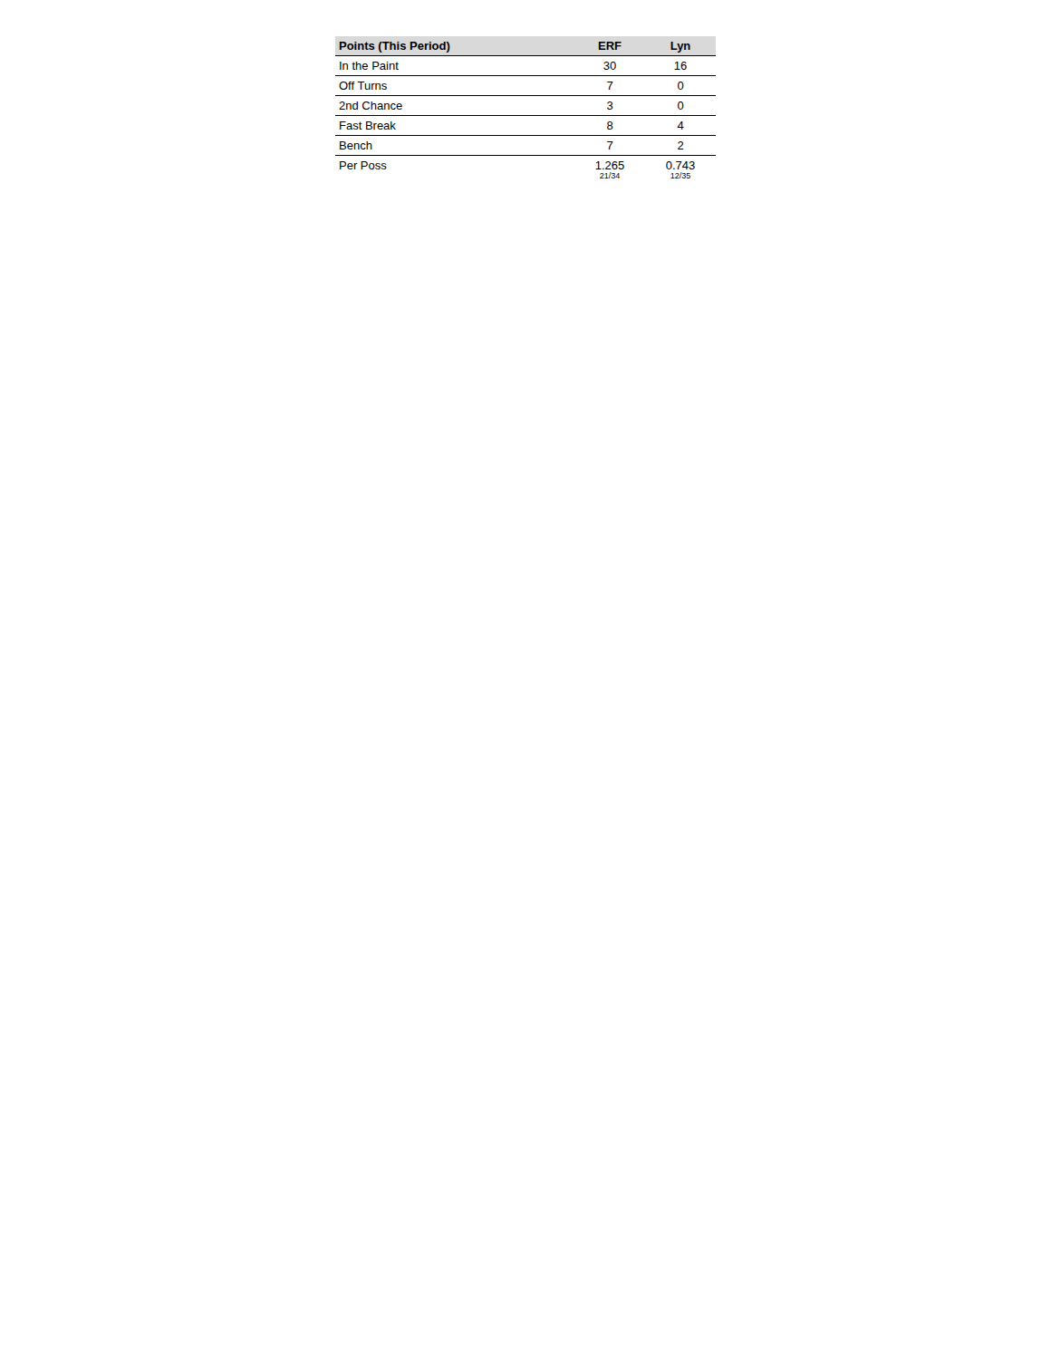| Points (This Period) | ERF | Lyn |
| --- | --- | --- |
| In the Paint | 30 | 16 |
| Off Turns | 7 | 0 |
| 2nd Chance | 3 | 0 |
| Fast Break | 8 | 4 |
| Bench | 7 | 2 |
| Per Poss | 1.265 21/34 | 0.743 12/35 |